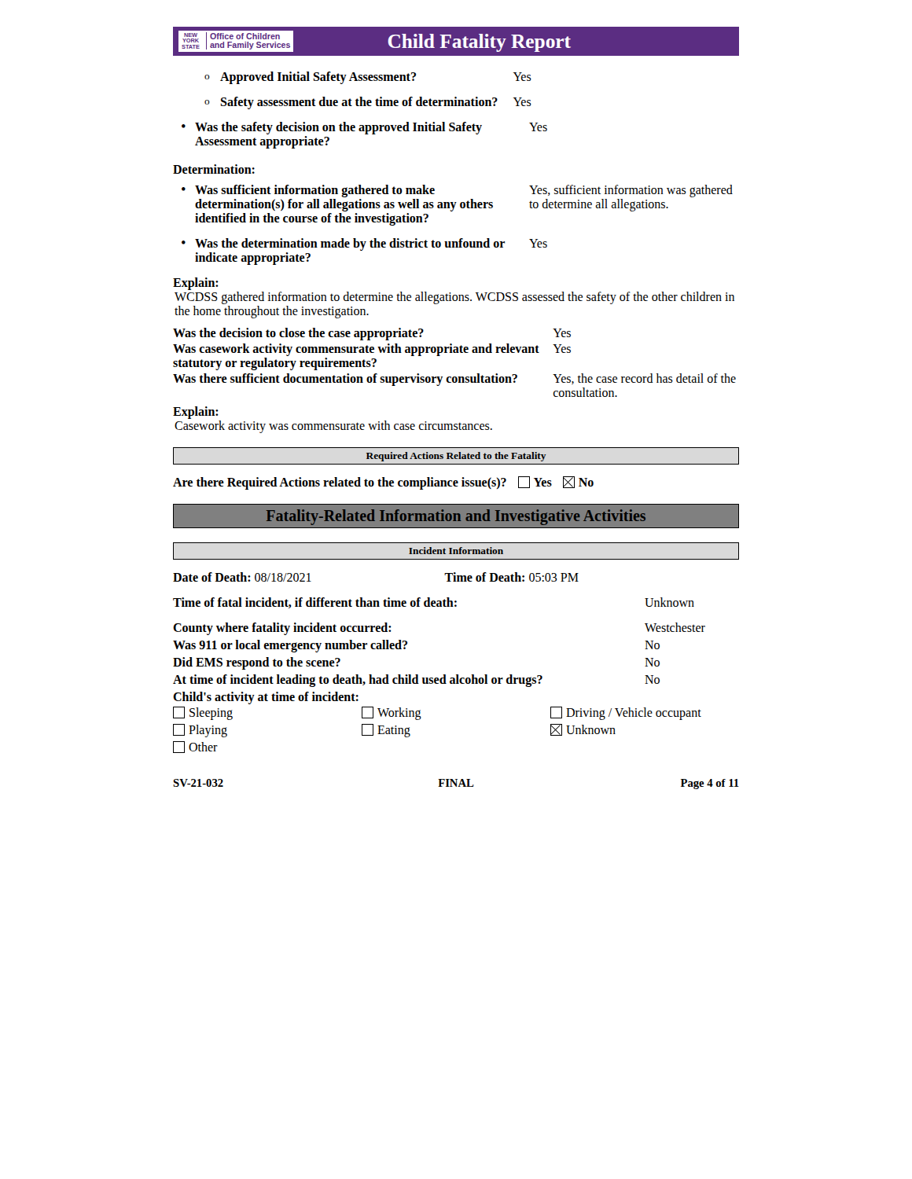NEW YORK STATE
Office of Children and Family Services
Child Fatality Report
Approved Initial Safety Assessment?
Yes
Safety assessment due at the time of determination?
Yes
Was the safety decision on the approved Initial Safety Assessment appropriate?
Yes
Determination:
Was sufficient information gathered to make determination(s) for all allegations as well as any others identified in the course of the investigation?
Yes, sufficient information was gathered to determine all allegations.
Was the determination made by the district to unfound or indicate appropriate?
Yes
Explain:
WCDSS gathered information to determine the allegations. WCDSS assessed the safety of the other children in the home throughout the investigation.
Was the decision to close the case appropriate?
Yes
Was casework activity commensurate with appropriate and relevant statutory or regulatory requirements?
Yes
Was there sufficient documentation of supervisory consultation?
Yes, the case record has detail of the consultation.
Explain:
Casework activity was commensurate with case circumstances.
Required Actions Related to the Fatality
Are there Required Actions related to the compliance issue(s)? Yes No
Fatality-Related Information and Investigative Activities
Incident Information
Date of Death: 08/18/2021
Time of Death: 05:03 PM
Time of fatal incident, if different than time of death:
Unknown
County where fatality incident occurred:
Westchester
Was 911 or local emergency number called?
No
Did EMS respond to the scene?
No
At time of incident leading to death, had child used alcohol or drugs?
No
Child's activity at time of incident:
Sleeping
Working
Driving / Vehicle occupant
Playing
Eating
Unknown
Other
SV-21-032
FINAL
Page 4 of 11